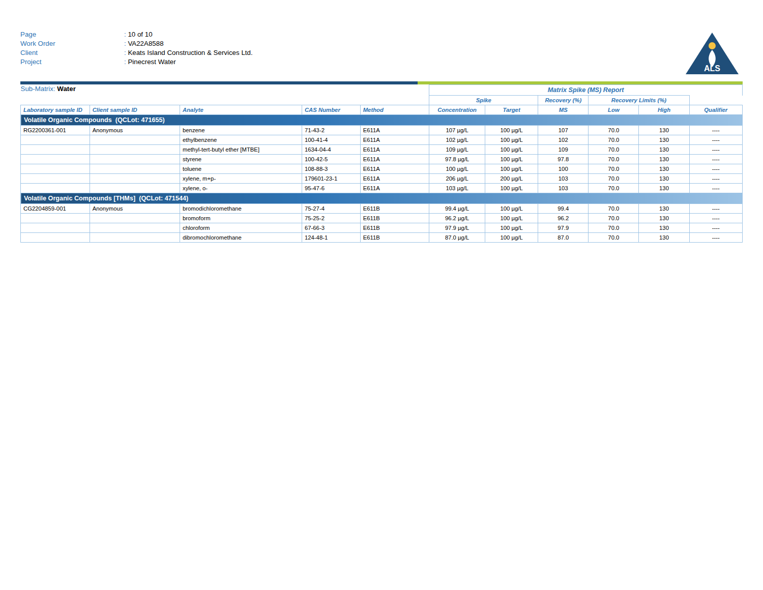Page
10 of 10
Work Order
VA22A8588
Client
Keats Island Construction & Services Ltd.
Project
Pinecrest Water
ALS
| Sub-Matrix: Water | Matrix Spike (MS) Report |
| --- | --- |
| | Spike | Recovery (%) | Recovery Limits (%) | |
| Laboratory sample ID | Client sample ID | Analyte | CAS Number | Method | Concentration | Target | MS | Low | High | Qualifier |
| Volatile Organic Compounds (QCLot: 471655) |
| RG2200361-001 | Anonymous | benzene | 71-43-2 | E611A | 107 µg/L | 100 µg/L | 107 | 70.0 | 130 | ---- |
| | | ethylbenzene | 100-41-4 | E611A | 102 µg/L | 100 µg/L | 102 | 70.0 | 130 | ---- |
| | | methyl-tert-butyl ether [MTBE] | 1634-04-4 | E611A | 109 µg/L | 100 µg/L | 109 | 70.0 | 130 | ---- |
| | | styrene | 100-42-5 | E611A | 97.8 µg/L | 100 µg/L | 97.8 | 70.0 | 130 | ---- |
| | | toluene | 108-88-3 | E611A | 100 µg/L | 100 µg/L | 100 | 70.0 | 130 | ---- |
| | | xylene, m+p- | 179601-23-1 | E611A | 206 µg/L | 200 µg/L | 103 | 70.0 | 130 | ---- |
| | | xylene, o- | 95-47-6 | E611A | 103 µg/L | 100 µg/L | 103 | 70.0 | 130 | ---- |
| Volatile Organic Compounds [THMs] (QCLot: 471544) |
| CG2204859-001 | Anonymous | bromodichloromethane | 75-27-4 | E611B | 99.4 µg/L | 100 µg/L | 99.4 | 70.0 | 130 | ---- |
| | | bromoform | 75-25-2 | E611B | 96.2 µg/L | 100 µg/L | 96.2 | 70.0 | 130 | ---- |
| | | chloroform | 67-66-3 | E611B | 97.9 µg/L | 100 µg/L | 97.9 | 70.0 | 130 | ---- |
| | | dibromochloromethane | 124-48-1 | E611B | 87.0 µg/L | 100 µg/L | 87.0 | 70.0 | 130 | ---- |